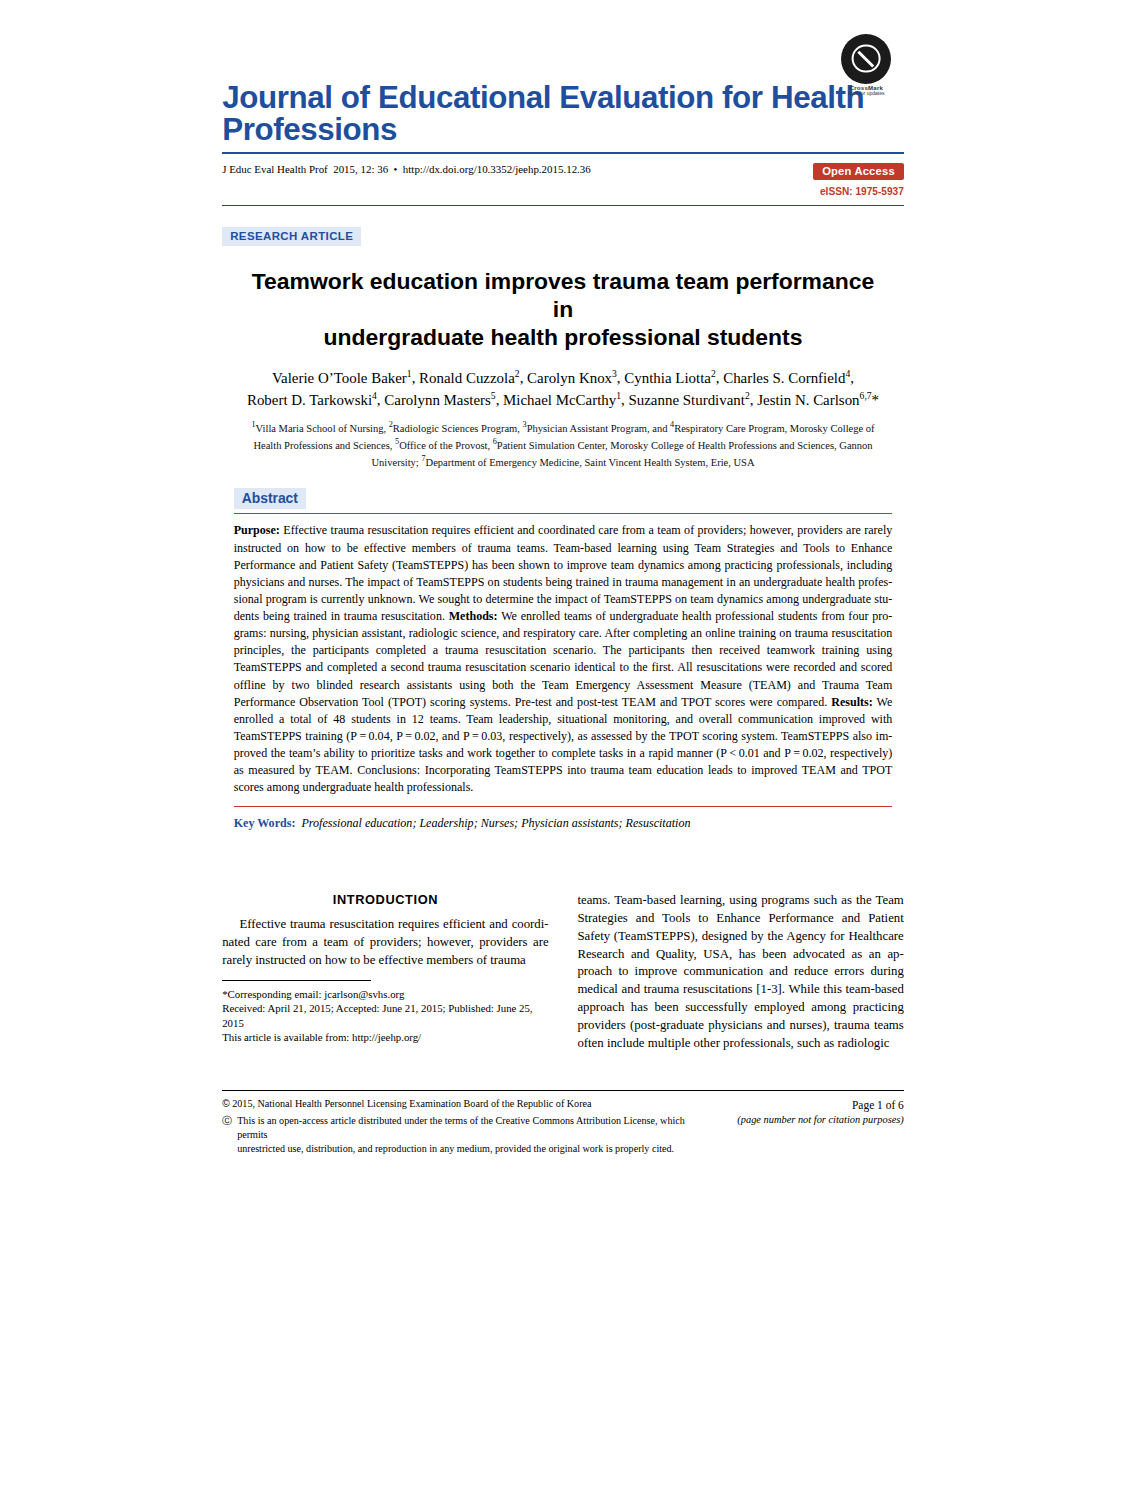CrossMark
click for updates
Journal of Educational Evaluation for Health Professions
J Educ Eval Health Prof 2015, 12: 36 • http://dx.doi.org/10.3352/jeehp.2015.12.36
Open Access
eISSN: 1975-5937
RESEARCH ARTICLE
Teamwork education improves trauma team performance in
undergraduate health professional students
Valerie O’Toole Baker1, Ronald Cuzzola2, Carolyn Knox3, Cynthia Liotta2, Charles S. Cornfield4,
Robert D. Tarkowski4, Carolynn Masters5, Michael McCarthy1, Suzanne Sturdivant2, Jestin N. Carlson6,7*
1Villa Maria School of Nursing, 2Radiologic Sciences Program, 3Physician Assistant Program, and 4Respiratory Care Program, Morosky College of
Health Professions and Sciences, 5Office of the Provost, 6Patient Simulation Center, Morosky College of Health Professions and Sciences, Gannon
University; 7Department of Emergency Medicine, Saint Vincent Health System, Erie, USA
Abstract
Purpose: Effective trauma resuscitation requires efficient and coordinated care from a team of providers; however, providers are rarely instructed on how to be effective members of trauma teams. Team-based learning using Team Strategies and Tools to Enhance Performance and Patient Safety (TeamSTEPPS) has been shown to improve team dynamics among practicing professionals, including physicians and nurses. The impact of TeamSTEPPS on students being trained in trauma management in an undergraduate health professional program is currently unknown. We sought to determine the impact of TeamSTEPPS on team dynamics among undergraduate students being trained in trauma resuscitation. Methods: We enrolled teams of undergraduate health professional students from four programs: nursing, physician assistant, radiologic science, and respiratory care. After completing an online training on trauma resuscitation principles, the participants completed a trauma resuscitation scenario. The participants then received teamwork training using TeamSTEPPS and completed a second trauma resuscitation scenario identical to the first. All resuscitations were recorded and scored offline by two blinded research assistants using both the Team Emergency Assessment Measure (TEAM) and Trauma Team Performance Observation Tool (TPOT) scoring systems. Pre-test and post-test TEAM and TPOT scores were compared. Results: We enrolled a total of 48 students in 12 teams. Team leadership, situational monitoring, and overall communication improved with TeamSTEPPS training (P = 0.04, P = 0.02, and P = 0.03, respectively), as assessed by the TPOT scoring system. TeamSTEPPS also improved the team’s ability to prioritize tasks and work together to complete tasks in a rapid manner (P < 0.01 and P = 0.02, respectively) as measured by TEAM. Conclusions: Incorporating TeamSTEPPS into trauma team education leads to improved TEAM and TPOT scores among undergraduate health professionals.
Key Words: Professional education; Leadership; Nurses; Physician assistants; Resuscitation
INTRODUCTION
Effective trauma resuscitation requires efficient and coordinated care from a team of providers; however, providers are rarely instructed on how to be effective members of trauma
*Corresponding email: jcarlson@svhs.org
Received: April 21, 2015; Accepted: June 21, 2015; Published: June 25, 2015
This article is available from: http://jeehp.org/
teams. Team-based learning, using programs such as the Team Strategies and Tools to Enhance Performance and Patient Safety (TeamSTEPPS), designed by the Agency for Healthcare Research and Quality, USA, has been advocated as an approach to improve communication and reduce errors during medical and trauma resuscitations [1-3]. While this team-based approach has been successfully employed among practicing providers (post-graduate physicians and nurses), trauma teams often include multiple other professionals, such as radiologic
© 2015, National Health Personnel Licensing Examination Board of the Republic of Korea
Ⓒ This is an open-access article distributed under the terms of the Creative Commons Attribution License, which permits
unrestricted use, distribution, and reproduction in any medium, provided the original work is properly cited.
Page 1 of 6
(page number not for citation purposes)